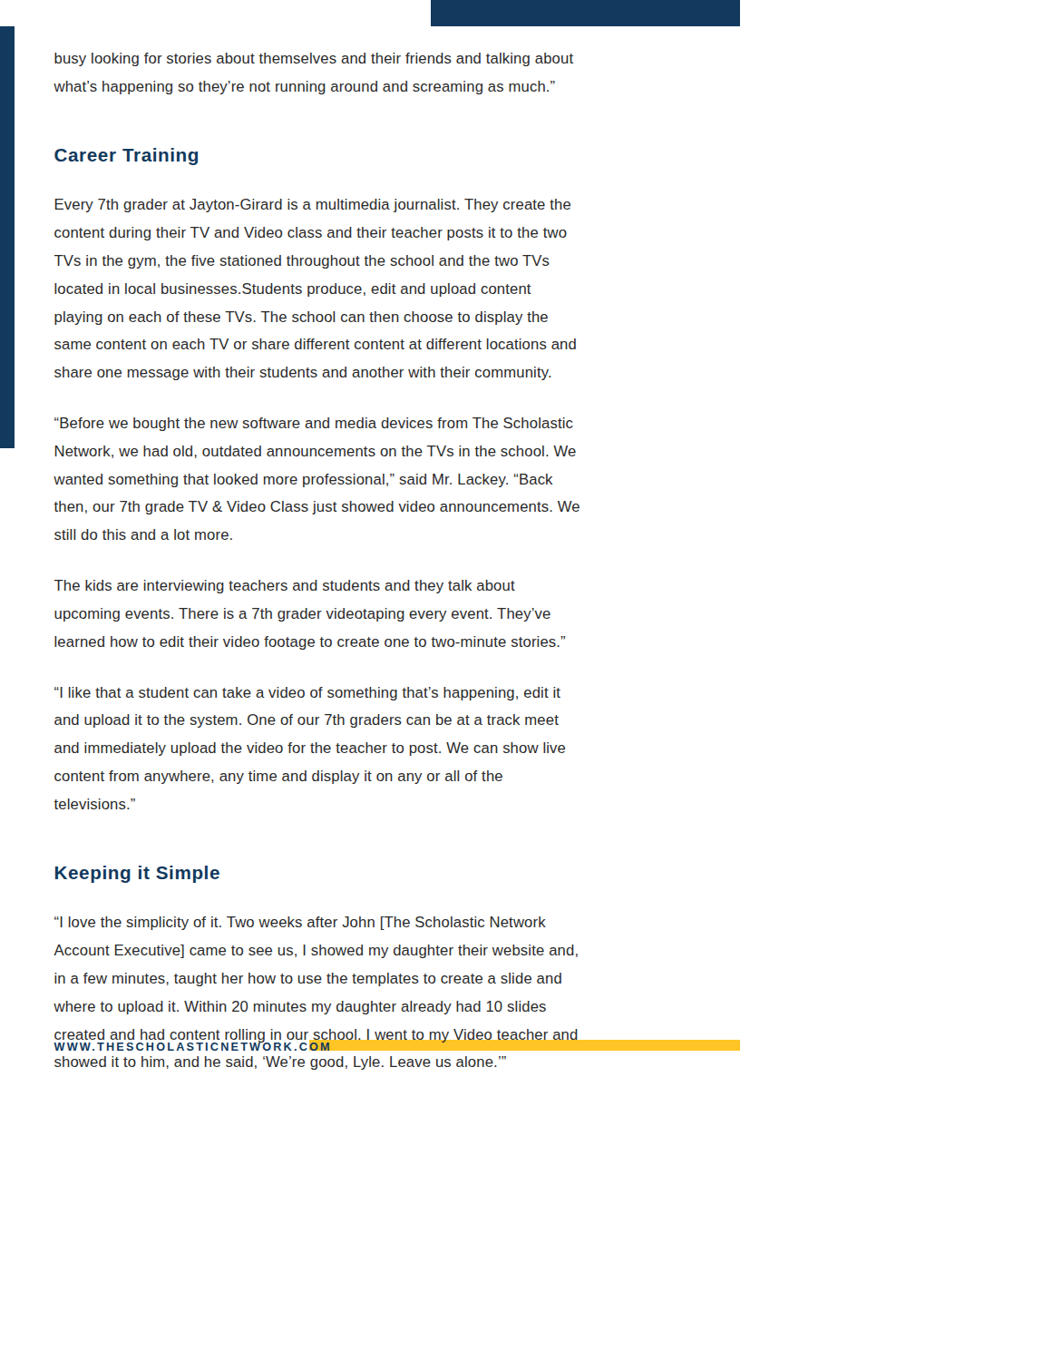busy looking for stories about themselves and their friends and talking about what’s happening so they’re not running around and screaming as much.”
Career Training
Every 7th grader at Jayton-Girard is a multimedia journalist. They create the content during their TV and Video class and their teacher posts it to the two TVs in the gym, the five stationed throughout the school and the two TVs located in local businesses.Students produce, edit and upload content playing on each of these TVs. The school can then choose to display the same content on each TV or share different content at different locations and share one message with their students and another with their community.
“Before we bought the new software and media devices from The Scholastic Network, we had old, outdated announcements on the TVs in the school. We wanted something that looked more professional,” said Mr. Lackey. “Back then, our 7th grade TV & Video Class just showed video announcements. We still do this and a lot more.
The kids are interviewing teachers and students and they talk about upcoming events. There is a 7th grader videotaping every event. They’ve learned how to edit their video footage to create one to two-minute stories.”
“I like that a student can take a video of something that’s happening, edit it and upload it to the system. One of our 7th graders can be at a track meet and immediately upload the video for the teacher to post. We can show live content from anywhere, any time and display it on any or all of the televisions.”
Keeping it Simple
“I love the simplicity of it. Two weeks after John [The Scholastic Network Account Executive] came to see us, I showed my daughter their website and, in a few minutes, taught her how to use the templates to create a slide and where to upload it. Within 20 minutes my daughter already had 10 slides created and had content rolling in our school. I went to my Video teacher and showed it to him, and he said, ‘We’re good, Lyle. Leave us alone.’”
WWW.THESCHOLASTICNETWORK.COM